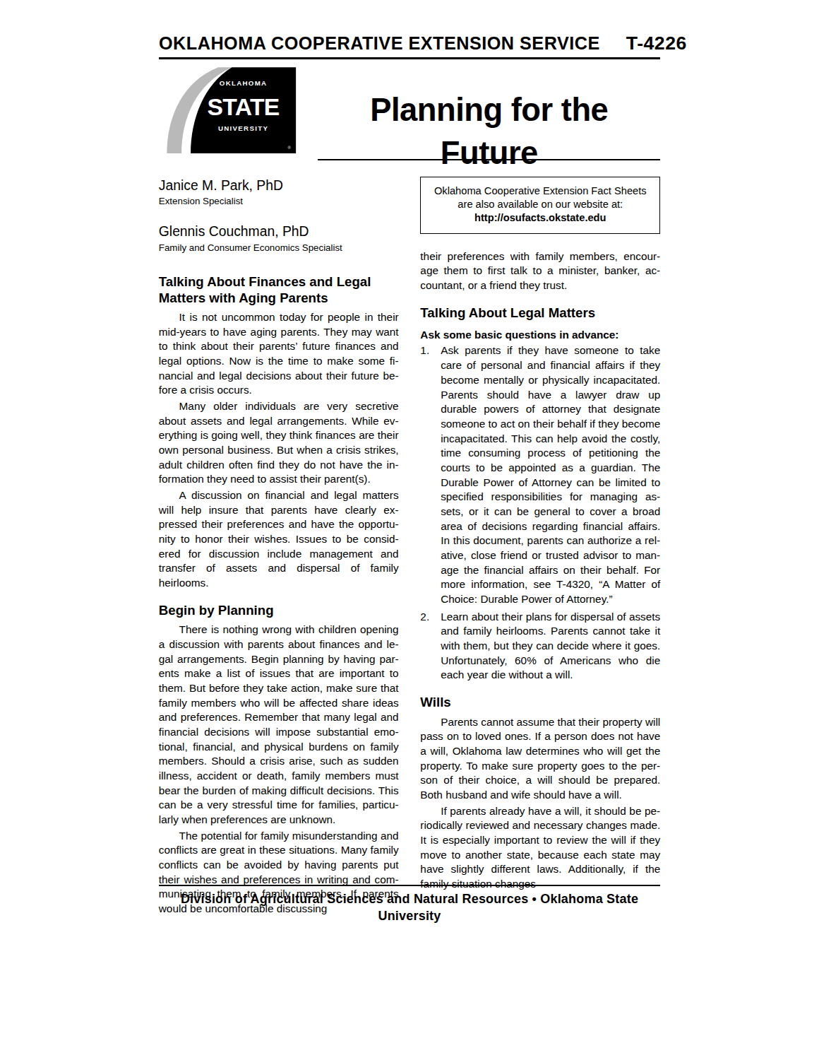Oklahoma Cooperative Extension Service
T-4226
OKLAHOMA STATE UNIVERSITY ®
Planning for the Future
Janice M. Park, PhD
Extension Specialist
Glennis Couchman, PhD
Family and Consumer Economics Specialist
Talking About Finances and Legal Matters with Aging Parents
It is not uncommon today for people in their mid-years to have aging parents. They may want to think about their parents’ future finances and legal options. Now is the time to make some financial and legal decisions about their future before a crisis occurs.
Many older individuals are very secretive about assets and legal arrangements. While everything is going well, they think finances are their own personal business. But when a crisis strikes, adult children often find they do not have the information they need to assist their parent(s).
A discussion on financial and legal matters will help insure that parents have clearly expressed their preferences and have the opportunity to honor their wishes. Issues to be considered for discussion include management and transfer of assets and dispersal of family heirlooms.
Begin by Planning
There is nothing wrong with children opening a discussion with parents about finances and legal arrangements. Begin planning by having parents make a list of issues that are important to them. But before they take action, make sure that family members who will be affected share ideas and preferences. Remember that many legal and financial decisions will impose substantial emotional, financial, and physical burdens on family members. Should a crisis arise, such as sudden illness, accident or death, family members must bear the burden of making difficult decisions. This can be a very stressful time for families, particularly when preferences are unknown.
The potential for family misunderstanding and conflicts are great in these situations. Many family conflicts can be avoided by having parents put their wishes and preferences in writing and communicating them to family members. If parents would be uncomfortable discussing
Oklahoma Cooperative Extension Fact Sheets
are also available on our website at:
http://osufacts.okstate.edu
their preferences with family members, encourage them to first talk to a minister, banker, accountant, or a friend they trust.
Talking About Legal Matters
Ask some basic questions in advance:
Ask parents if they have someone to take care of personal and financial affairs if they become mentally or physically incapacitated. Parents should have a lawyer draw up durable powers of attorney that designate someone to act on their behalf if they become incapacitated. This can help avoid the costly, time consuming process of petitioning the courts to be appointed as a guardian. The Durable Power of Attorney can be limited to specified responsibilities for managing assets, or it can be general to cover a broad area of decisions regarding financial affairs. In this document, parents can authorize a relative, close friend or trusted advisor to manage the financial affairs on their behalf. For more information, see T-4320, “A Matter of Choice: Durable Power of Attorney.”
Learn about their plans for dispersal of assets and family heirlooms. Parents cannot take it with them, but they can decide where it goes. Unfortunately, 60% of Americans who die each year die without a will.
Wills
Parents cannot assume that their property will pass on to loved ones. If a person does not have a will, Oklahoma law determines who will get the property. To make sure property goes to the person of their choice, a will should be prepared. Both husband and wife should have a will.
If parents already have a will, it should be periodically reviewed and necessary changes made. It is especially important to review the will if they move to another state, because each state may have slightly different laws. Additionally, if the family situation changes
Division of Agricultural Sciences and Natural Resources • Oklahoma State University